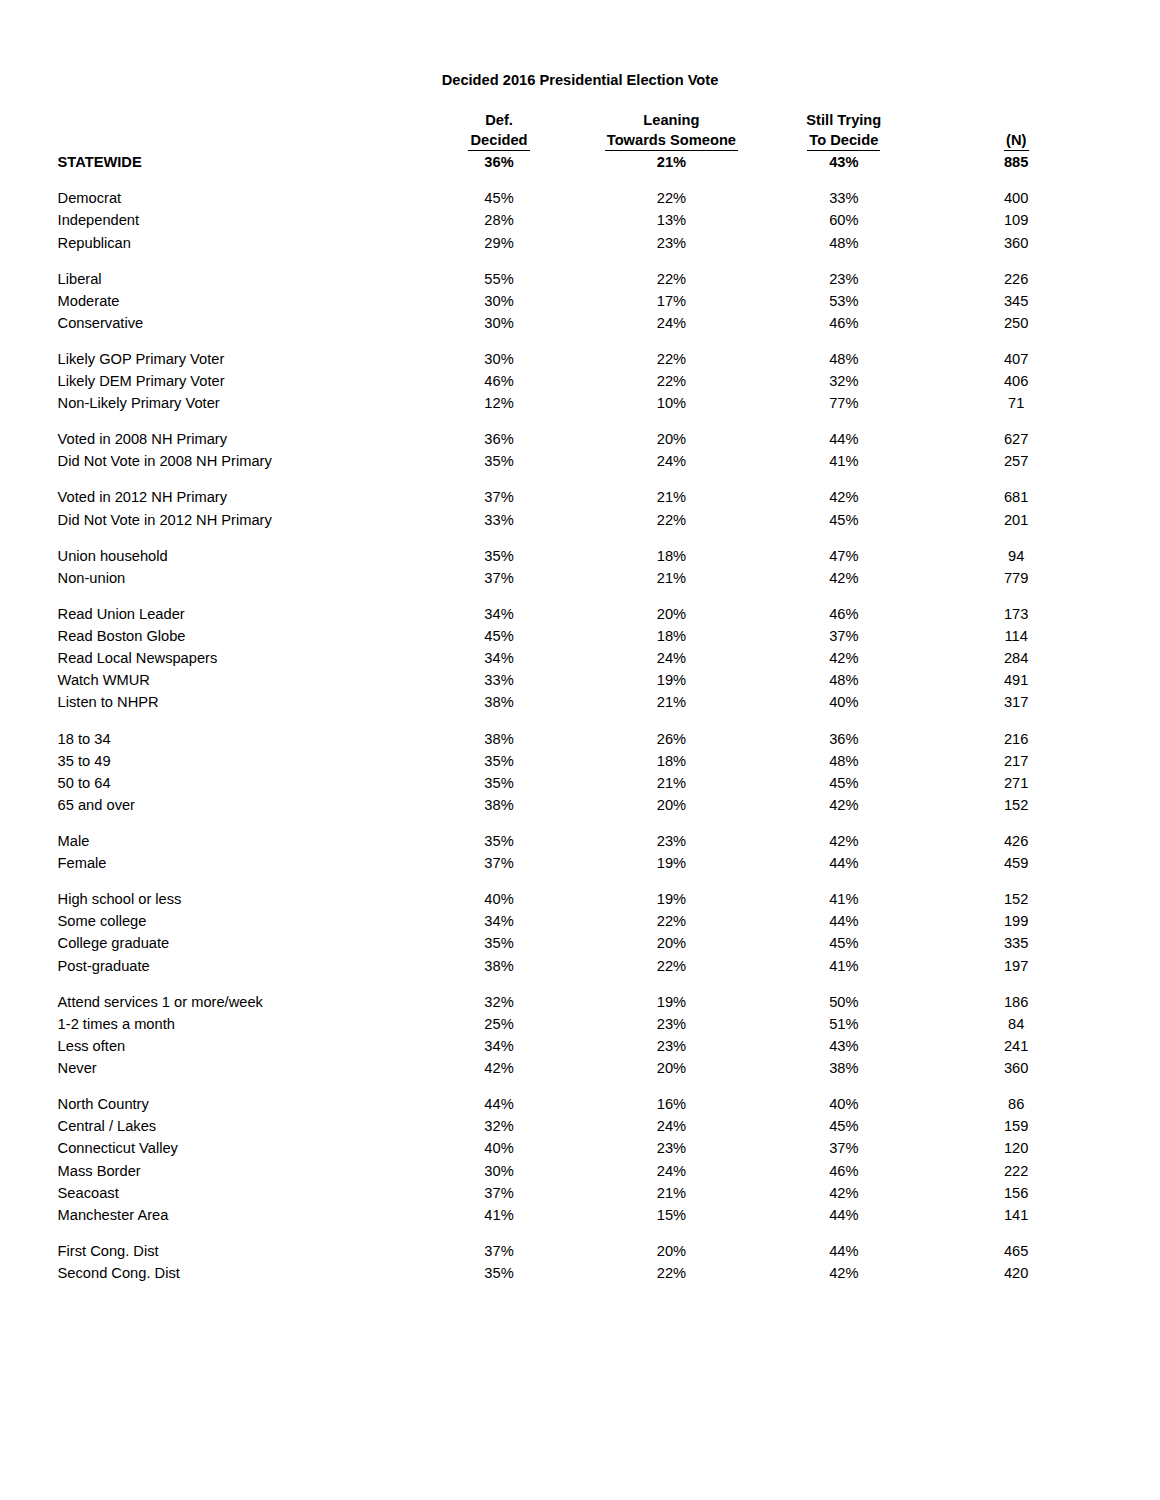Decided 2016 Presidential Election Vote
| | Def. | Leaning | Still Trying | |
| --- | --- | --- | --- | --- |
| | Decided | Towards Someone | To Decide | (N) |
| STATEWIDE | 36% | 21% | 43% | 885 |
| Democrat | 45% | 22% | 33% | 400 |
| Independent | 28% | 13% | 60% | 109 |
| Republican | 29% | 23% | 48% | 360 |
| Liberal | 55% | 22% | 23% | 226 |
| Moderate | 30% | 17% | 53% | 345 |
| Conservative | 30% | 24% | 46% | 250 |
| Likely GOP Primary Voter | 30% | 22% | 48% | 407 |
| Likely DEM Primary Voter | 46% | 22% | 32% | 406 |
| Non-Likely Primary Voter | 12% | 10% | 77% | 71 |
| Voted in 2008 NH Primary | 36% | 20% | 44% | 627 |
| Did Not Vote in 2008 NH Primary | 35% | 24% | 41% | 257 |
| Voted in 2012 NH Primary | 37% | 21% | 42% | 681 |
| Did Not Vote in 2012 NH Primary | 33% | 22% | 45% | 201 |
| Union household | 35% | 18% | 47% | 94 |
| Non-union | 37% | 21% | 42% | 779 |
| Read Union Leader | 34% | 20% | 46% | 173 |
| Read Boston Globe | 45% | 18% | 37% | 114 |
| Read Local Newspapers | 34% | 24% | 42% | 284 |
| Watch WMUR | 33% | 19% | 48% | 491 |
| Listen to NHPR | 38% | 21% | 40% | 317 |
| 18 to 34 | 38% | 26% | 36% | 216 |
| 35 to 49 | 35% | 18% | 48% | 217 |
| 50 to 64 | 35% | 21% | 45% | 271 |
| 65 and over | 38% | 20% | 42% | 152 |
| Male | 35% | 23% | 42% | 426 |
| Female | 37% | 19% | 44% | 459 |
| High school or less | 40% | 19% | 41% | 152 |
| Some college | 34% | 22% | 44% | 199 |
| College graduate | 35% | 20% | 45% | 335 |
| Post-graduate | 38% | 22% | 41% | 197 |
| Attend services 1 or more/week | 32% | 19% | 50% | 186 |
| 1-2 times a month | 25% | 23% | 51% | 84 |
| Less often | 34% | 23% | 43% | 241 |
| Never | 42% | 20% | 38% | 360 |
| North Country | 44% | 16% | 40% | 86 |
| Central / Lakes | 32% | 24% | 45% | 159 |
| Connecticut Valley | 40% | 23% | 37% | 120 |
| Mass Border | 30% | 24% | 46% | 222 |
| Seacoast | 37% | 21% | 42% | 156 |
| Manchester Area | 41% | 15% | 44% | 141 |
| First Cong. Dist | 37% | 20% | 44% | 465 |
| Second Cong. Dist | 35% | 22% | 42% | 420 |